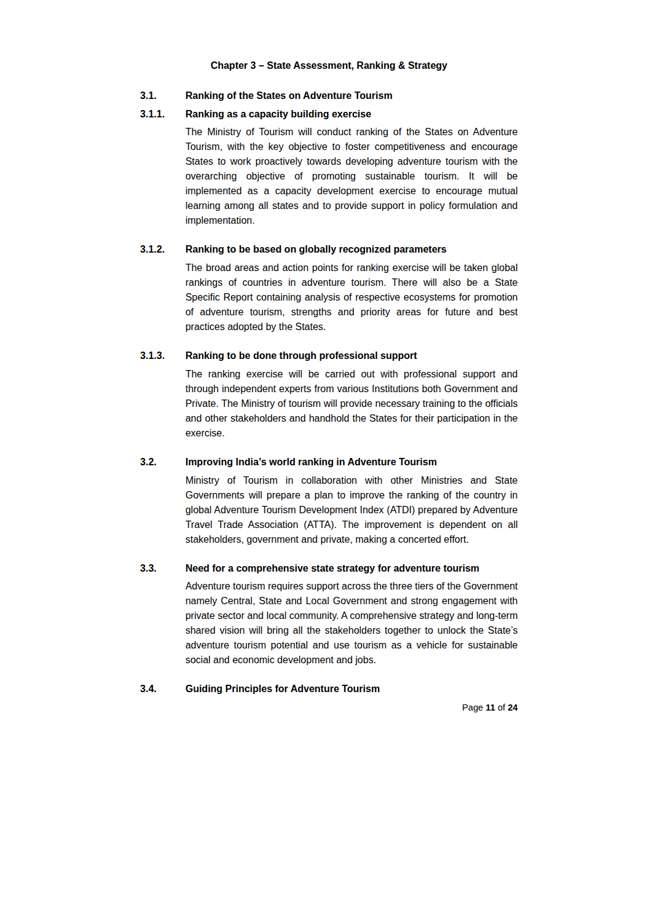Chapter 3 – State Assessment, Ranking & Strategy
3.1.
Ranking of the States on Adventure Tourism
3.1.1.
Ranking as a capacity building exercise
The Ministry of Tourism will conduct ranking of the States on Adventure Tourism, with the key objective to foster competitiveness and encourage States to work proactively towards developing adventure tourism with the overarching objective of promoting sustainable tourism. It will be implemented as a capacity development exercise to encourage mutual learning among all states and to provide support in policy formulation and implementation.
3.1.2.
Ranking to be based on globally recognized parameters
The broad areas and action points for ranking exercise will be taken global rankings of countries in adventure tourism. There will also be a State Specific Report containing analysis of respective ecosystems for promotion of adventure tourism, strengths and priority areas for future and best practices adopted by the States.
3.1.3.
Ranking to be done through professional support
The ranking exercise will be carried out with professional support and through independent experts from various Institutions both Government and Private. The Ministry of tourism will provide necessary training to the officials and other stakeholders and handhold the States for their participation in the exercise.
3.2.
Improving India’s world ranking in Adventure Tourism
Ministry of Tourism in collaboration with other Ministries and State Governments will prepare a plan to improve the ranking of the country in global Adventure Tourism Development Index (ATDI) prepared by Adventure Travel Trade Association (ATTA). The improvement is dependent on all stakeholders, government and private, making a concerted effort.
3.3.
Need for a comprehensive state strategy for adventure tourism
Adventure tourism requires support across the three tiers of the Government namely Central, State and Local Government and strong engagement with private sector and local community. A comprehensive strategy and long-term shared vision will bring all the stakeholders together to unlock the State’s adventure tourism potential and use tourism as a vehicle for sustainable social and economic development and jobs.
3.4.
Guiding Principles for Adventure Tourism
Page 11 of 24